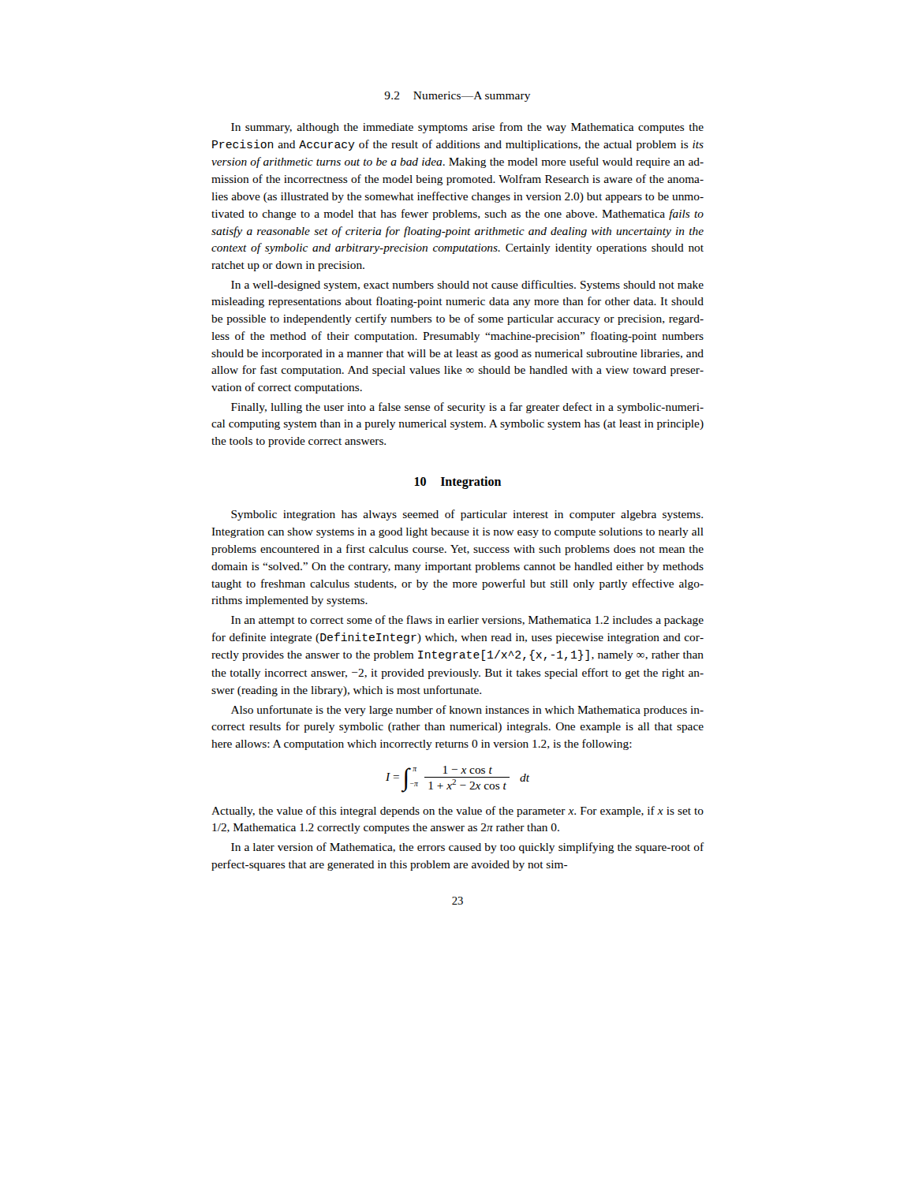9.2 Numerics—A summary
In summary, although the immediate symptoms arise from the way Mathematica computes the Precision and Accuracy of the result of additions and multiplications, the actual problem is its version of arithmetic turns out to be a bad idea. Making the model more useful would require an admission of the incorrectness of the model being promoted. Wolfram Research is aware of the anomalies above (as illustrated by the somewhat ineffective changes in version 2.0) but appears to be unmotivated to change to a model that has fewer problems, such as the one above. Mathematica fails to satisfy a reasonable set of criteria for floating-point arithmetic and dealing with uncertainty in the context of symbolic and arbitrary-precision computations. Certainly identity operations should not ratchet up or down in precision.
In a well-designed system, exact numbers should not cause difficulties. Systems should not make misleading representations about floating-point numeric data any more than for other data. It should be possible to independently certify numbers to be of some particular accuracy or precision, regardless of the method of their computation. Presumably “machine-precision” floating-point numbers should be incorporated in a manner that will be at least as good as numerical subroutine libraries, and allow for fast computation. And special values like ∞ should be handled with a view toward preservation of correct computations.
Finally, lulling the user into a false sense of security is a far greater defect in a symbolic-numerical computing system than in a purely numerical system. A symbolic system has (at least in principle) the tools to provide correct answers.
10 Integration
Symbolic integration has always seemed of particular interest in computer algebra systems. Integration can show systems in a good light because it is now easy to compute solutions to nearly all problems encountered in a first calculus course. Yet, success with such problems does not mean the domain is “solved.” On the contrary, many important problems cannot be handled either by methods taught to freshman calculus students, or by the more powerful but still only partly effective algorithms implemented by systems.
In an attempt to correct some of the flaws in earlier versions, Mathematica 1.2 includes a package for definite integrate (DefiniteIntegr) which, when read in, uses piecewise integration and correctly provides the answer to the problem Integrate[1/x^2,{x,-1,1}], namely ∞, rather than the totally incorrect answer, −2, it provided previously. But it takes special effort to get the right answer (reading in the library), which is most unfortunate.
Also unfortunate is the very large number of known instances in which Mathematica produces incorrect results for purely symbolic (rather than numerical) integrals. One example is all that space here allows: A computation which incorrectly returns 0 in version 1.2, is the following:
I = ∫π−π 1 − x cos t 1 + x2 − 2x cos t dt
Actually, the value of this integral depends on the value of the parameter x. For example, if x is set to 1/2, Mathematica 1.2 correctly computes the answer as 2π rather than 0.
In a later version of Mathematica, the errors caused by too quickly simplifying the square-root of perfect-squares that are generated in this problem are avoided by not sim-
23